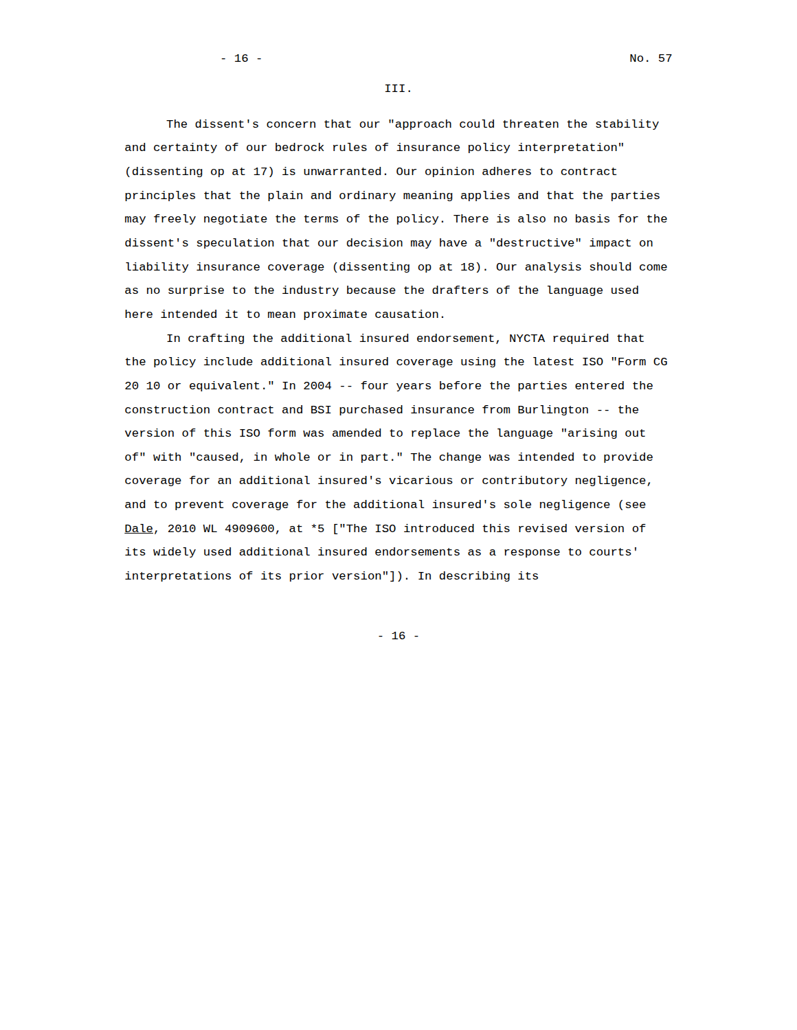- 16 - No. 57
III.
The dissent's concern that our "approach could threaten the stability and certainty of our bedrock rules of insurance policy interpretation" (dissenting op at 17) is unwarranted. Our opinion adheres to contract principles that the plain and ordinary meaning applies and that the parties may freely negotiate the terms of the policy. There is also no basis for the dissent's speculation that our decision may have a "destructive" impact on liability insurance coverage (dissenting op at 18). Our analysis should come as no surprise to the industry because the drafters of the language used here intended it to mean proximate causation.
In crafting the additional insured endorsement, NYCTA required that the policy include additional insured coverage using the latest ISO "Form CG 20 10 or equivalent." In 2004 -- four years before the parties entered the construction contract and BSI purchased insurance from Burlington -- the version of this ISO form was amended to replace the language "arising out of" with "caused, in whole or in part." The change was intended to provide coverage for an additional insured's vicarious or contributory negligence, and to prevent coverage for the additional insured's sole negligence (see Dale, 2010 WL 4909600, at *5 ["The ISO introduced this revised version of its widely used additional insured endorsements as a response to courts' interpretations of its prior version"]). In describing its
- 16 -